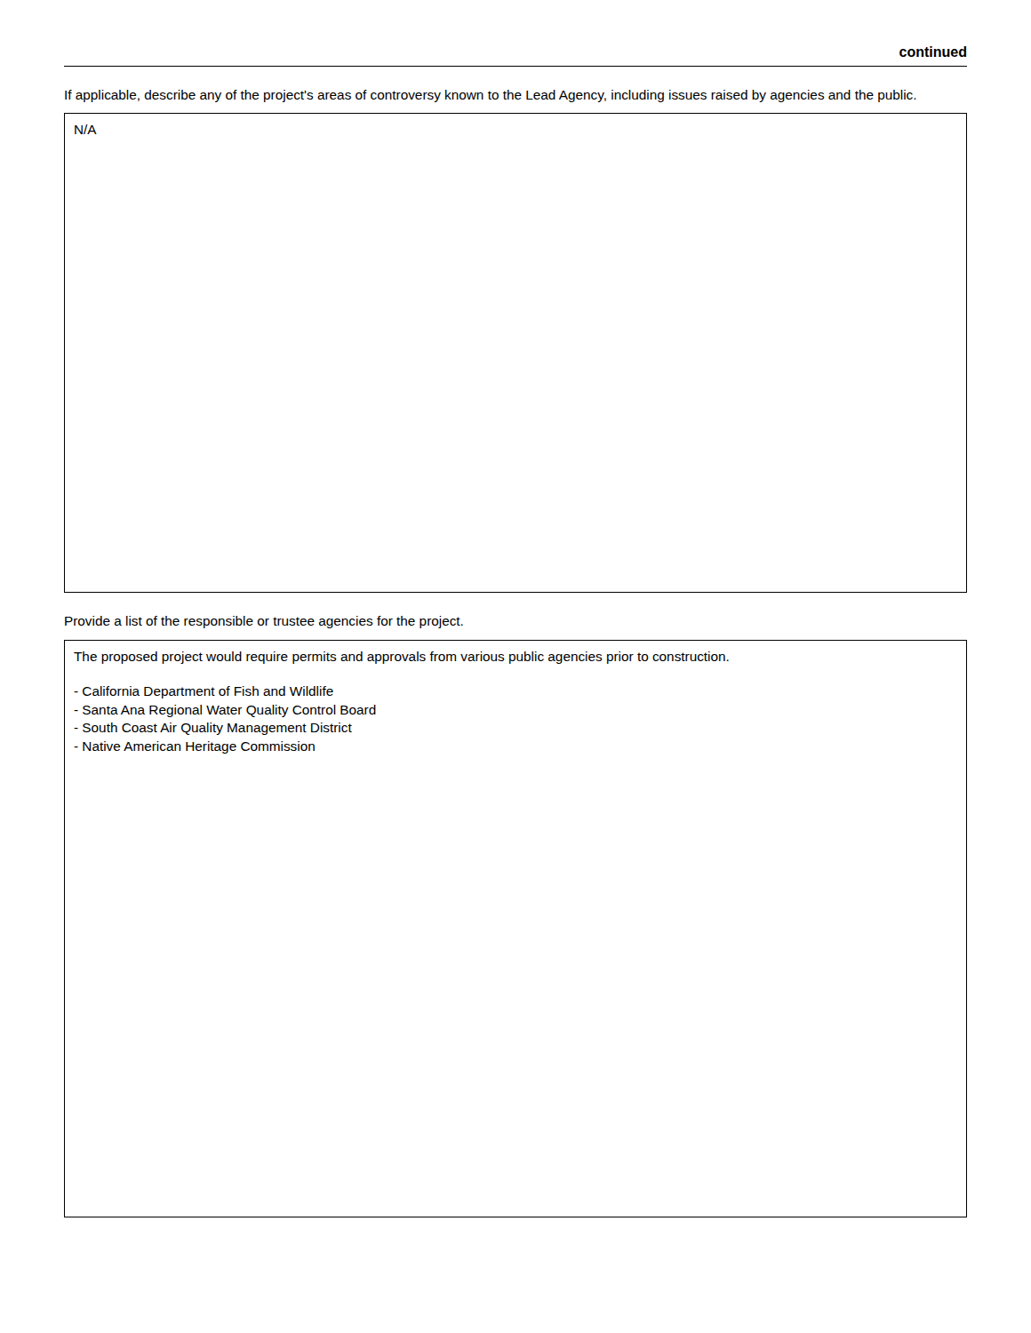continued
If applicable, describe any of the project's areas of controversy known to the Lead Agency, including issues raised by agencies and the public.
N/A
Provide a list of the responsible or trustee agencies for the project.
The proposed project would require permits and approvals from various public agencies prior to construction.
- California Department of Fish and Wildlife
- Santa Ana Regional Water Quality Control Board
- South Coast Air Quality Management District
- Native American Heritage Commission